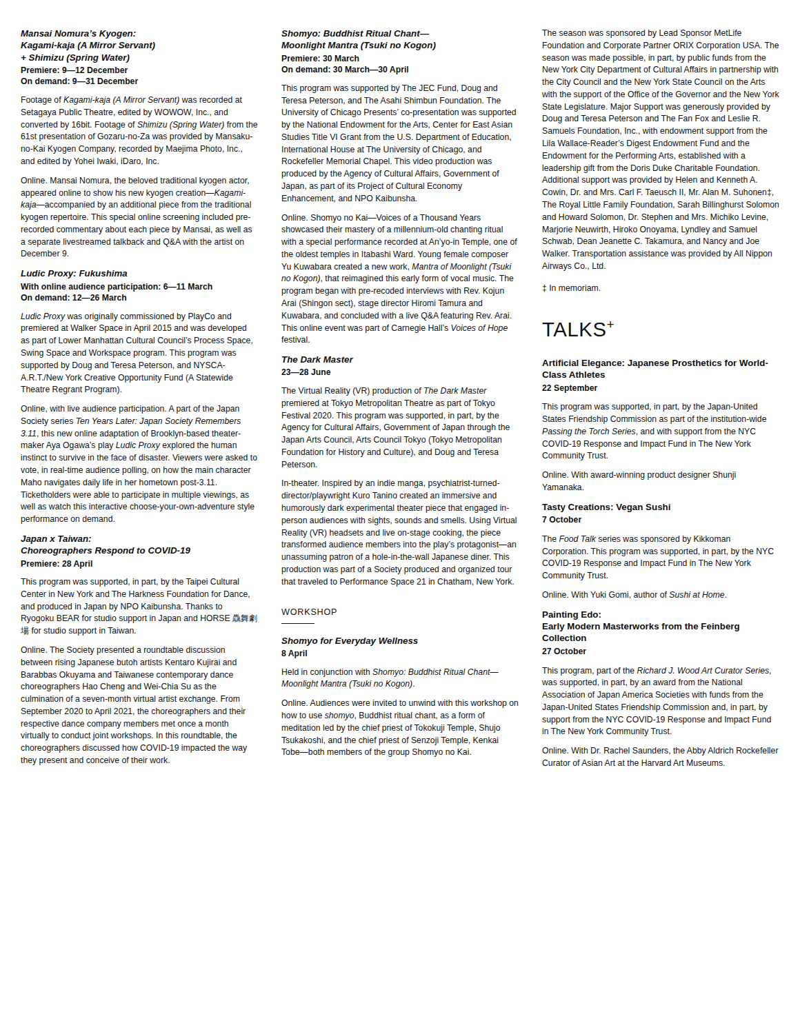Mansai Nomura’s Kyogen:
Kagami-kaja (A Mirror Servant)
+ Shimizu (Spring Water)
Premiere: 9—12 December
On demand: 9—31 December
Footage of Kagami-kaja (A Mirror Servant) was recorded at Setagaya Public Theatre, edited by WOWOW, Inc., and converted by 16bit. Footage of Shimizu (Spring Water) from the 61st presentation of Gozaru-no-Za was provided by Mansaku-no-Kai Kyogen Company, recorded by Maejima Photo, Inc., and edited by Yohei Iwaki, iDaro, Inc.
Online. Mansai Nomura, the beloved traditional kyogen actor, appeared online to show his new kyogen creation—Kagami-kaja—accompanied by an additional piece from the traditional kyogen repertoire. This special online screening included pre-recorded commentary about each piece by Mansai, as well as a separate livestreamed talkback and Q&A with the artist on December 9.
Ludic Proxy: Fukushima
With online audience participation: 6—11 March
On demand: 12—26 March
Ludic Proxy was originally commissioned by PlayCo and premiered at Walker Space in April 2015 and was developed as part of Lower Manhattan Cultural Council’s Process Space, Swing Space and Workspace program. This program was supported by Doug and Teresa Peterson, and NYSCA-A.R.T./New York Creative Opportunity Fund (A Statewide Theatre Regrant Program).
Online, with live audience participation. A part of the Japan Society series Ten Years Later: Japan Society Remembers 3.11, this new online adaptation of Brooklyn-based theater-maker Aya Ogawa’s play Ludic Proxy explored the human instinct to survive in the face of disaster. Viewers were asked to vote, in real-time audience polling, on how the main character Maho navigates daily life in her hometown post-3.11. Ticketholders were able to participate in multiple viewings, as well as watch this interactive choose-your-own-adventure style performance on demand.
Japan x Taiwan:
Choreographers Respond to COVID-19
Premiere: 28 April
This program was supported, in part, by the Taipei Cultural Center in New York and The Harkness Foundation for Dance, and produced in Japan by NPO Kaibunsha. Thanks to Ryogoku BEAR for studio support in Japan and HORSE 驫舞劇場 for studio support in Taiwan.
Online. The Society presented a roundtable discussion between rising Japanese butoh artists Kentaro Kujirai and Barabbas Okuyama and Taiwanese contemporary dance choreographers Hao Cheng and Wei-Chia Su as the culmination of a seven-month virtual artist exchange. From September 2020 to April 2021, the choreographers and their respective dance company members met once a month virtually to conduct joint workshops. In this roundtable, the choreographers discussed how COVID-19 impacted the way they present and conceive of their work.
Shomyo: Buddhist Ritual Chant—
Moonlight Mantra (Tsuki no Kogon)
Premiere: 30 March
On demand: 30 March—30 April
This program was supported by The JEC Fund, Doug and Teresa Peterson, and The Asahi Shimbun Foundation. The University of Chicago Presents’ co-presentation was supported by the National Endowment for the Arts, Center for East Asian Studies Title VI Grant from the U.S. Department of Education, International House at The University of Chicago, and Rockefeller Memorial Chapel. This video production was produced by the Agency of Cultural Affairs, Government of Japan, as part of its Project of Cultural Economy Enhancement, and NPO Kaibunsha.
Online. Shomyo no Kai—Voices of a Thousand Years showcased their mastery of a millennium-old chanting ritual with a special performance recorded at An’yo-in Temple, one of the oldest temples in Itabashi Ward. Young female composer Yu Kuwabara created a new work, Mantra of Moonlight (Tsuki no Kogon), that reimagined this early form of vocal music. The program began with pre-recoded interviews with Rev. Kojun Arai (Shingon sect), stage director Hiromi Tamura and Kuwabara, and concluded with a live Q&A featuring Rev. Arai. This online event was part of Carnegie Hall’s Voices of Hope festival.
The Dark Master
23—28 June
The Virtual Reality (VR) production of The Dark Master premiered at Tokyo Metropolitan Theatre as part of Tokyo Festival 2020. This program was supported, in part, by the Agency for Cultural Affairs, Government of Japan through the Japan Arts Council, Arts Council Tokyo (Tokyo Metropolitan Foundation for History and Culture), and Doug and Teresa Peterson.
In-theater. Inspired by an indie manga, psychiatrist-turned-director/playwright Kuro Tanino created an immersive and humorously dark experimental theater piece that engaged in-person audiences with sights, sounds and smells. Using Virtual Reality (VR) headsets and live on-stage cooking, the piece transformed audience members into the play’s protagonist—an unassuming patron of a hole-in-the-wall Japanese diner. This production was part of a Society produced and organized tour that traveled to Performance Space 21 in Chatham, New York.
WORKSHOP
Shomyo for Everyday Wellness
8 April
Held in conjunction with Shomyo: Buddhist Ritual Chant—Moonlight Mantra (Tsuki no Kogon).
Online. Audiences were invited to unwind with this workshop on how to use shomyo, Buddhist ritual chant, as a form of meditation led by the chief priest of Tokokuji Temple, Shujo Tsukakoshi, and the chief priest of Senzoji Temple, Kenkai Tobe—both members of the group Shomyo no Kai.
The season was sponsored by Lead Sponsor MetLife Foundation and Corporate Partner ORIX Corporation USA. The season was made possible, in part, by public funds from the New York City Department of Cultural Affairs in partnership with the City Council and the New York State Council on the Arts with the support of the Office of the Governor and the New York State Legislature. Major Support was generously provided by Doug and Teresa Peterson and The Fan Fox and Leslie R. Samuels Foundation, Inc., with endowment support from the Lila Wallace-Reader’s Digest Endowment Fund and the Endowment for the Performing Arts, established with a leadership gift from the Doris Duke Charitable Foundation. Additional support was provided by Helen and Kenneth A. Cowin, Dr. and Mrs. Carl F. Taeusch II, Mr. Alan M. Suhonen‡, The Royal Little Family Foundation, Sarah Billinghurst Solomon and Howard Solomon, Dr. Stephen and Mrs. Michiko Levine, Marjorie Neuwirth, Hiroko Onoyama, Lyndley and Samuel Schwab, Dean Jeanette C. Takamura, and Nancy and Joe Walker. Transportation assistance was provided by All Nippon Airways Co., Ltd.
‡ In memoriam.
TALKS+
Artificial Elegance: Japanese Prosthetics for World-Class Athletes
22 September
This program was supported, in part, by the Japan-United States Friendship Commission as part of the institution-wide Passing the Torch Series, and with support from the NYC COVID-19 Response and Impact Fund in The New York Community Trust.
Online. With award-winning product designer Shunji Yamanaka.
Tasty Creations: Vegan Sushi
7 October
The Food Talk series was sponsored by Kikkoman Corporation. This program was supported, in part, by the NYC COVID-19 Response and Impact Fund in The New York Community Trust.
Online. With Yuki Gomi, author of Sushi at Home.
Painting Edo:
Early Modern Masterworks from the Feinberg Collection
27 October
This program, part of the Richard J. Wood Art Curator Series, was supported, in part, by an award from the National Association of Japan America Societies with funds from the Japan-United States Friendship Commission and, in part, by support from the NYC COVID-19 Response and Impact Fund in The New York Community Trust.
Online. With Dr. Rachel Saunders, the Abby Aldrich Rockefeller Curator of Asian Art at the Harvard Art Museums.